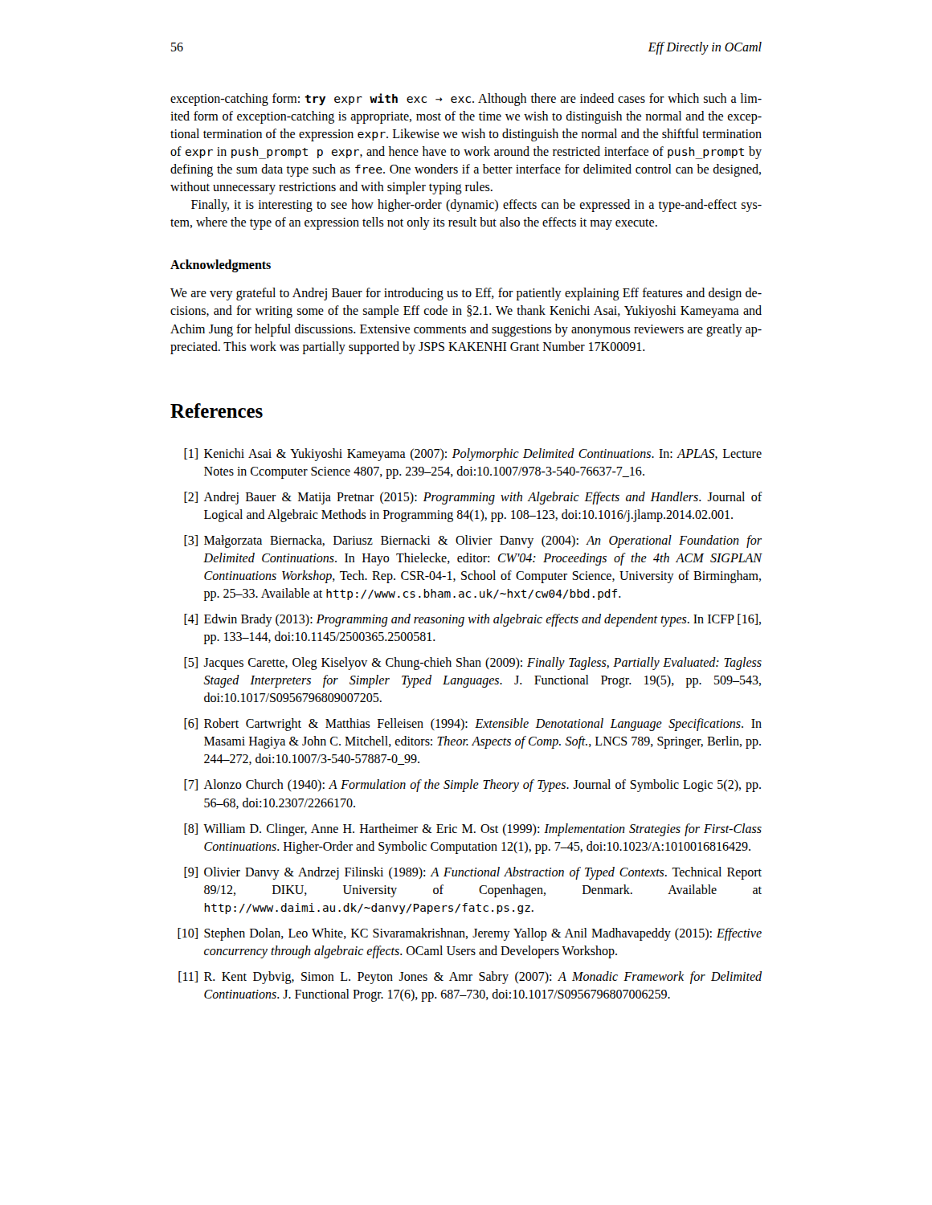56 Eff Directly in OCaml
exception-catching form: try expr with exc → exc. Although there are indeed cases for which such a limited form of exception-catching is appropriate, most of the time we wish to distinguish the normal and the exceptional termination of the expression expr. Likewise we wish to distinguish the normal and the shiftful termination of expr in push_prompt p expr, and hence have to work around the restricted interface of push_prompt by defining the sum data type such as free. One wonders if a better interface for delimited control can be designed, without unnecessary restrictions and with simpler typing rules.
Finally, it is interesting to see how higher-order (dynamic) effects can be expressed in a type-and-effect system, where the type of an expression tells not only its result but also the effects it may execute.
Acknowledgments
We are very grateful to Andrej Bauer for introducing us to Eff, for patiently explaining Eff features and design decisions, and for writing some of the sample Eff code in §2.1. We thank Kenichi Asai, Yukiyoshi Kameyama and Achim Jung for helpful discussions. Extensive comments and suggestions by anonymous reviewers are greatly appreciated. This work was partially supported by JSPS KAKENHI Grant Number 17K00091.
References
Kenichi Asai & Yukiyoshi Kameyama (2007): Polymorphic Delimited Continuations. In: APLAS, Lecture Notes in Ccomputer Science 4807, pp. 239–254, doi:10.1007/978-3-540-76637-7_16.
Andrej Bauer & Matija Pretnar (2015): Programming with Algebraic Effects and Handlers. Journal of Logical and Algebraic Methods in Programming 84(1), pp. 108–123, doi:10.1016/j.jlamp.2014.02.001.
Małgorzata Biernacka, Dariusz Biernacki & Olivier Danvy (2004): An Operational Foundation for Delimited Continuations. In Hayo Thielecke, editor: CW'04: Proceedings of the 4th ACM SIGPLAN Continuations Workshop, Tech. Rep. CSR-04-1, School of Computer Science, University of Birmingham, pp. 25–33. Available at http://www.cs.bham.ac.uk/~hxt/cw04/bbd.pdf.
Edwin Brady (2013): Programming and reasoning with algebraic effects and dependent types. In ICFP [16], pp. 133–144, doi:10.1145/2500365.2500581.
Jacques Carette, Oleg Kiselyov & Chung-chieh Shan (2009): Finally Tagless, Partially Evaluated: Tagless Staged Interpreters for Simpler Typed Languages. J. Functional Progr. 19(5), pp. 509–543, doi:10.1017/S0956796809007205.
Robert Cartwright & Matthias Felleisen (1994): Extensible Denotational Language Specifications. In Masami Hagiya & John C. Mitchell, editors: Theor. Aspects of Comp. Soft., LNCS 789, Springer, Berlin, pp. 244–272, doi:10.1007/3-540-57887-0_99.
Alonzo Church (1940): A Formulation of the Simple Theory of Types. Journal of Symbolic Logic 5(2), pp. 56–68, doi:10.2307/2266170.
William D. Clinger, Anne H. Hartheimer & Eric M. Ost (1999): Implementation Strategies for First-Class Continuations. Higher-Order and Symbolic Computation 12(1), pp. 7–45, doi:10.1023/A:1010016816429.
Olivier Danvy & Andrzej Filinski (1989): A Functional Abstraction of Typed Contexts. Technical Report 89/12, DIKU, University of Copenhagen, Denmark. Available at http://www.daimi.au.dk/~danvy/Papers/fatc.ps.gz.
Stephen Dolan, Leo White, KC Sivaramakrishnan, Jeremy Yallop & Anil Madhavapeddy (2015): Effective concurrency through algebraic effects. OCaml Users and Developers Workshop.
R. Kent Dybvig, Simon L. Peyton Jones & Amr Sabry (2007): A Monadic Framework for Delimited Continuations. J. Functional Progr. 17(6), pp. 687–730, doi:10.1017/S0956796807006259.